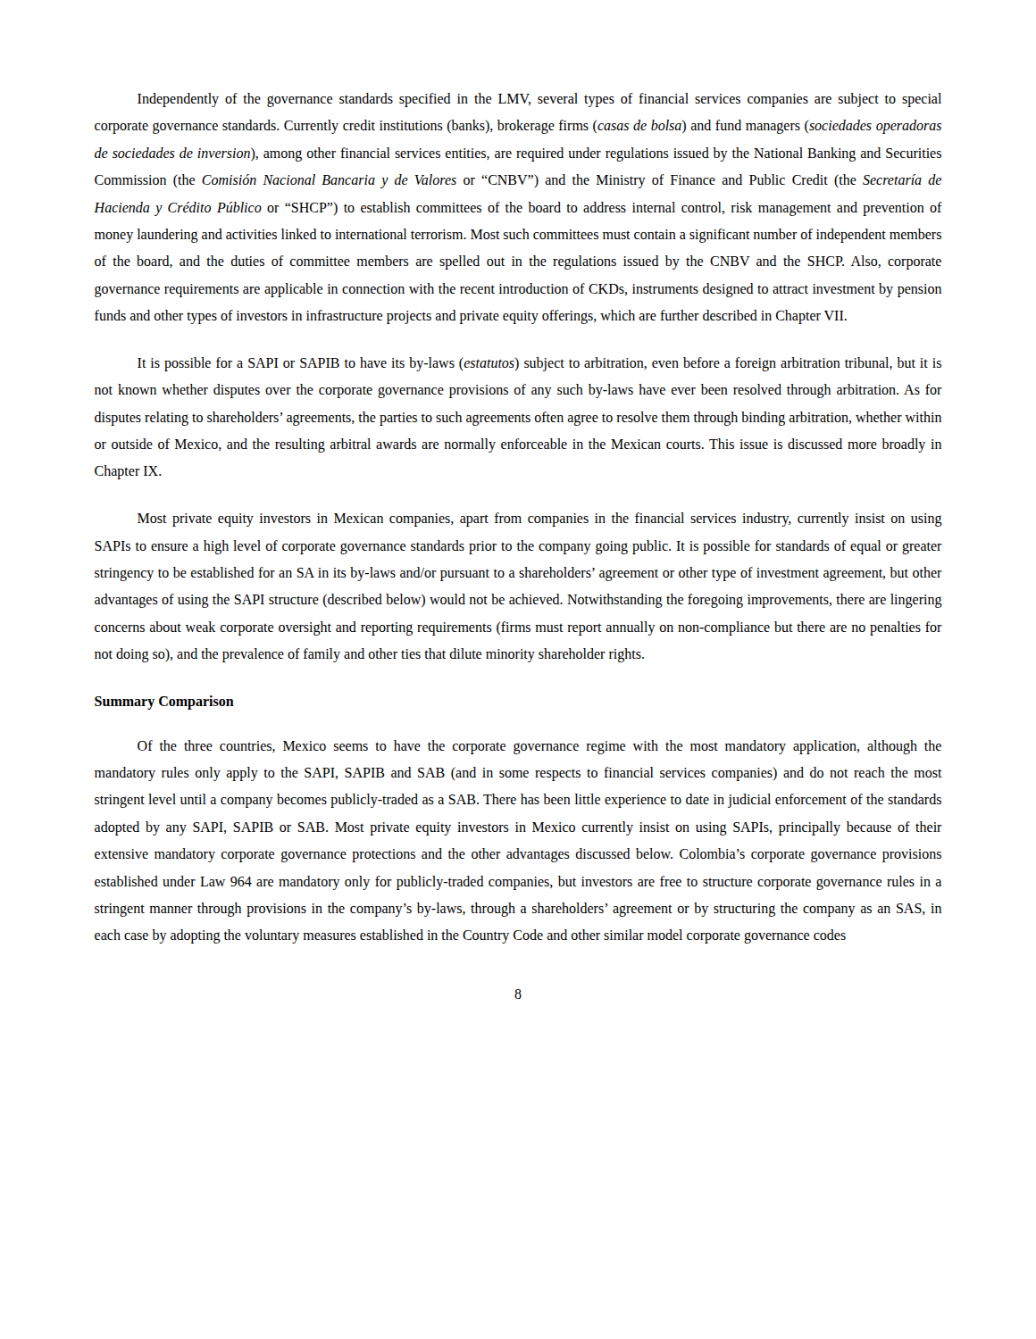Independently of the governance standards specified in the LMV, several types of financial services companies are subject to special corporate governance standards. Currently credit institutions (banks), brokerage firms (casas de bolsa) and fund managers (sociedades operadoras de sociedades de inversion), among other financial services entities, are required under regulations issued by the National Banking and Securities Commission (the Comisión Nacional Bancaria y de Valores or “CNBV”) and the Ministry of Finance and Public Credit (the Secretaría de Hacienda y Crédito Público or “SHCP”) to establish committees of the board to address internal control, risk management and prevention of money laundering and activities linked to international terrorism. Most such committees must contain a significant number of independent members of the board, and the duties of committee members are spelled out in the regulations issued by the CNBV and the SHCP. Also, corporate governance requirements are applicable in connection with the recent introduction of CKDs, instruments designed to attract investment by pension funds and other types of investors in infrastructure projects and private equity offerings, which are further described in Chapter VII.
It is possible for a SAPI or SAPIB to have its by-laws (estatutos) subject to arbitration, even before a foreign arbitration tribunal, but it is not known whether disputes over the corporate governance provisions of any such by-laws have ever been resolved through arbitration. As for disputes relating to shareholders’ agreements, the parties to such agreements often agree to resolve them through binding arbitration, whether within or outside of Mexico, and the resulting arbitral awards are normally enforceable in the Mexican courts. This issue is discussed more broadly in Chapter IX.
Most private equity investors in Mexican companies, apart from companies in the financial services industry, currently insist on using SAPIs to ensure a high level of corporate governance standards prior to the company going public. It is possible for standards of equal or greater stringency to be established for an SA in its by-laws and/or pursuant to a shareholders’ agreement or other type of investment agreement, but other advantages of using the SAPI structure (described below) would not be achieved. Notwithstanding the foregoing improvements, there are lingering concerns about weak corporate oversight and reporting requirements (firms must report annually on non-compliance but there are no penalties for not doing so), and the prevalence of family and other ties that dilute minority shareholder rights.
Summary Comparison
Of the three countries, Mexico seems to have the corporate governance regime with the most mandatory application, although the mandatory rules only apply to the SAPI, SAPIB and SAB (and in some respects to financial services companies) and do not reach the most stringent level until a company becomes publicly-traded as a SAB. There has been little experience to date in judicial enforcement of the standards adopted by any SAPI, SAPIB or SAB. Most private equity investors in Mexico currently insist on using SAPIs, principally because of their extensive mandatory corporate governance protections and the other advantages discussed below. Colombia’s corporate governance provisions established under Law 964 are mandatory only for publicly-traded companies, but investors are free to structure corporate governance rules in a stringent manner through provisions in the company’s by-laws, through a shareholders’ agreement or by structuring the company as an SAS, in each case by adopting the voluntary measures established in the Country Code and other similar model corporate governance codes
8